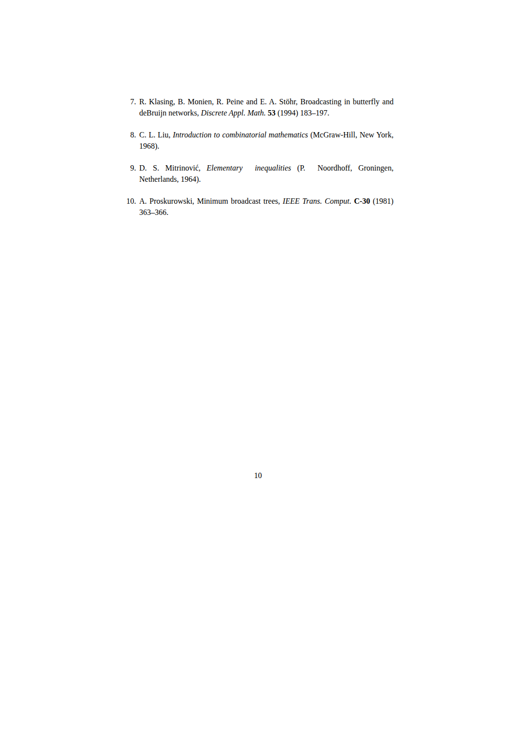7. R. Klasing, B. Monien, R. Peine and E. A. Stöhr, Broadcasting in butterfly and deBruijn networks, Discrete Appl. Math. 53 (1994) 183–197.
8. C. L. Liu, Introduction to combinatorial mathematics (McGraw-Hill, New York, 1968).
9. D. S. Mitrinović, Elementary inequalities (P. Noordhoff, Groningen, Netherlands, 1964).
10. A. Proskurowski, Minimum broadcast trees, IEEE Trans. Comput. C-30 (1981) 363–366.
10